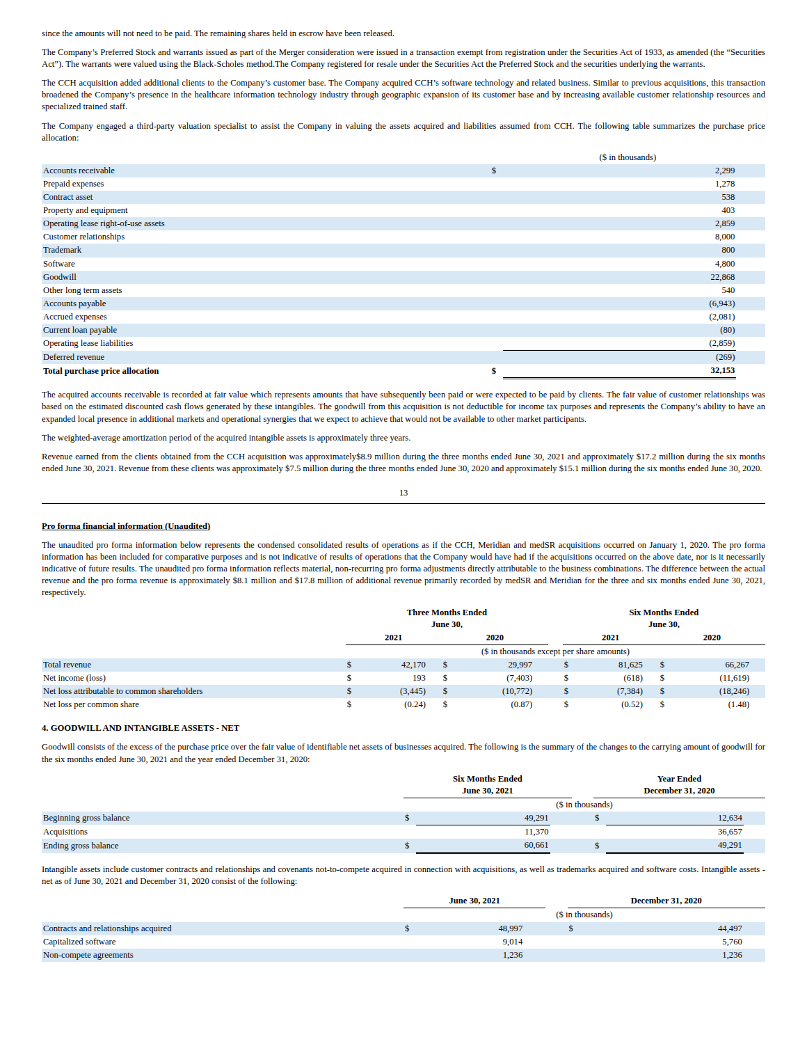since the amounts will not need to be paid. The remaining shares held in escrow have been released.
The Company’s Preferred Stock and warrants issued as part of the Merger consideration were issued in a transaction exempt from registration under the Securities Act of 1933, as amended (the “Securities Act”). The warrants were valued using the Black-Scholes method.The Company registered for resale under the Securities Act the Preferred Stock and the securities underlying the warrants.
The CCH acquisition added additional clients to the Company’s customer base. The Company acquired CCH’s software technology and related business. Similar to previous acquisitions, this transaction broadened the Company’s presence in the healthcare information technology industry through geographic expansion of its customer base and by increasing available customer relationship resources and specialized trained staff.
The Company engaged a third-party valuation specialist to assist the Company in valuing the assets acquired and liabilities assumed from CCH. The following table summarizes the purchase price allocation:
| | ($ in thousands) |
| Accounts receivable | $ | 2,299 | |
| Prepaid expenses | | 1,278 | |
| Contract asset | | 538 | |
| Property and equipment | | 403 | |
| Operating lease right-of-use assets | | 2,859 | |
| Customer relationships | | 8,000 | |
| Trademark | | 800 | |
| Software | | 4,800 | |
| Goodwill | | 22,868 | |
| Other long term assets | | 540 | |
| Accounts payable | | (6,943) | |
| Accrued expenses | | (2,081) | |
| Current loan payable | | (80) | |
| Operating lease liabilities | | (2,859) | |
| Deferred revenue | | (269) | |
| Total purchase price allocation | $ | 32,153 | |
The acquired accounts receivable is recorded at fair value which represents amounts that have subsequently been paid or were expected to be paid by clients. The fair value of customer relationships was based on the estimated discounted cash flows generated by these intangibles. The goodwill from this acquisition is not deductible for income tax purposes and represents the Company’s ability to have an expanded local presence in additional markets and operational synergies that we expect to achieve that would not be available to other market participants.
The weighted-average amortization period of the acquired intangible assets is approximately three years.
Revenue earned from the clients obtained from the CCH acquisition was approximately$8.9 million during the three months ended June 30, 2021 and approximately $17.2 million during the six months ended June 30, 2021. Revenue from these clients was approximately $7.5 million during the three months ended June 30, 2020 and approximately $15.1 million during the six months ended June 30, 2020.
13
Pro forma financial information (Unaudited)
The unaudited pro forma information below represents the condensed consolidated results of operations as if the CCH, Meridian and medSR acquisitions occurred on January 1, 2020. The pro forma information has been included for comparative purposes and is not indicative of results of operations that the Company would have had if the acquisitions occurred on the above date, nor is it necessarily indicative of future results. The unaudited pro forma information reflects material, non-recurring pro forma adjustments directly attributable to the business combinations. The difference between the actual revenue and the pro forma revenue is approximately $8.1 million and $17.8 million of additional revenue primarily recorded by medSR and Meridian for the three and six months ended June 30, 2021, respectively.
| | | Three Months Ended June 30, | | Six Months Ended June 30, |
| | | 2021 | 2020 | | 2021 | 2020 |
| | | ($ in thousands except per share amounts) |
| Total revenue | | $ | 42,170 | | $ | 29,997 | | | $ | 81,625 | | $ | 66,267 | |
| Net income (loss) | | $ | 193 | | $ | (7,403) | | | $ | (618) | | $ | (11,619) | |
| Net loss attributable to common shareholders | | $ | (3,445) | | $ | (10,772) | | | $ | (7,384) | | $ | (18,246) | |
| Net loss per common share | | $ | (0.24) | | $ | (0.87) | | | $ | (0.52) | | $ | (1.48) | |
4. GOODWILL AND INTANGIBLE ASSETS - NET
Goodwill consists of the excess of the purchase price over the fair value of identifiable net assets of businesses acquired. The following is the summary of the changes to the carrying amount of goodwill for the six months ended June 30, 2021 and the year ended December 31, 2020:
| | | Six Months Ended June 30, 2021 | | Year Ended December 31, 2020 |
| | | ($ in thousands) |
| Beginning gross balance | | $ | 49,291 | | | $ | 12,634 | |
| Acquisitions | | | 11,370 | | | | 36,657 | |
| Ending gross balance | | $ | 60,661 | | | $ | 49,291 | |
Intangible assets include customer contracts and relationships and covenants not-to-compete acquired in connection with acquisitions, as well as trademarks acquired and software costs. Intangible assets - net as of June 30, 2021 and December 31, 2020 consist of the following:
| | | June 30, 2021 | | December 31, 2020 |
| | | ($ in thousands) |
| Contracts and relationships acquired | | $ | 48,997 | | | $ | 44,497 | |
| Capitalized software | | | 9,014 | | | | 5,760 | |
| Non-compete agreements | | | 1,236 | | | | 1,236 | |